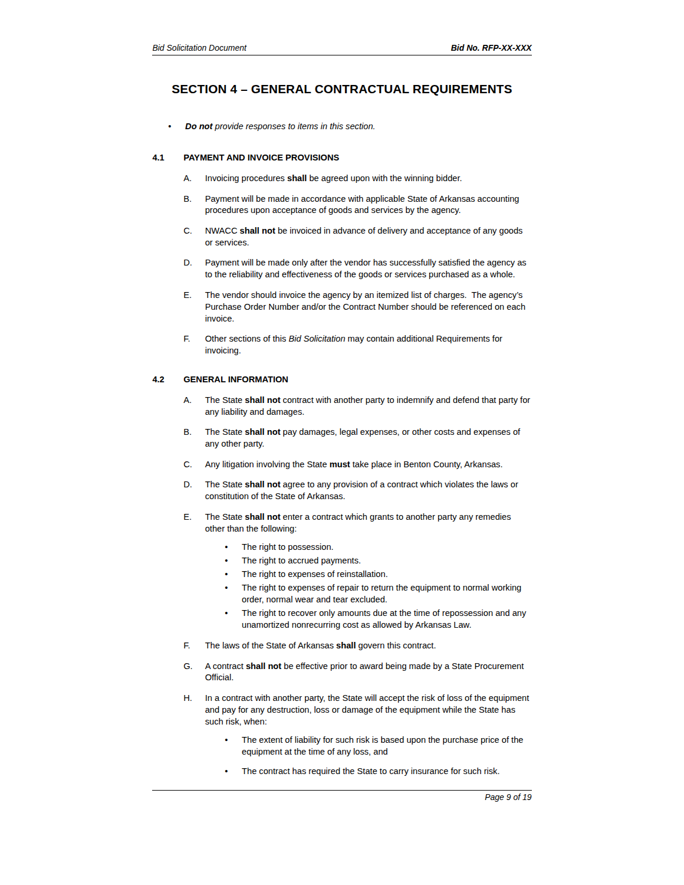Bid Solicitation Document
Bid No. RFP-XX-XXX
SECTION 4 – GENERAL CONTRACTUAL REQUIREMENTS
Do not provide responses to items in this section.
4.1 PAYMENT AND INVOICE PROVISIONS
Invoicing procedures shall be agreed upon with the winning bidder.
Payment will be made in accordance with applicable State of Arkansas accounting procedures upon acceptance of goods and services by the agency.
NWACC shall not be invoiced in advance of delivery and acceptance of any goods or services.
Payment will be made only after the vendor has successfully satisfied the agency as to the reliability and effectiveness of the goods or services purchased as a whole.
The vendor should invoice the agency by an itemized list of charges. The agency’s Purchase Order Number and/or the Contract Number should be referenced on each invoice.
Other sections of this Bid Solicitation may contain additional Requirements for invoicing.
4.2 GENERAL INFORMATION
The State shall not contract with another party to indemnify and defend that party for any liability and damages.
The State shall not pay damages, legal expenses, or other costs and expenses of any other party.
Any litigation involving the State must take place in Benton County, Arkansas.
The State shall not agree to any provision of a contract which violates the laws or constitution of the State of Arkansas.
The State shall not enter a contract which grants to another party any remedies other than the following:
The right to possession.
The right to accrued payments.
The right to expenses of reinstallation.
The right to expenses of repair to return the equipment to normal working order, normal wear and tear excluded.
The right to recover only amounts due at the time of repossession and any unamortized nonrecurring cost as allowed by Arkansas Law.
The laws of the State of Arkansas shall govern this contract.
A contract shall not be effective prior to award being made by a State Procurement Official.
In a contract with another party, the State will accept the risk of loss of the equipment and pay for any destruction, loss or damage of the equipment while the State has such risk, when:
The extent of liability for such risk is based upon the purchase price of the equipment at the time of any loss, and
The contract has required the State to carry insurance for such risk.
Page 9 of 19